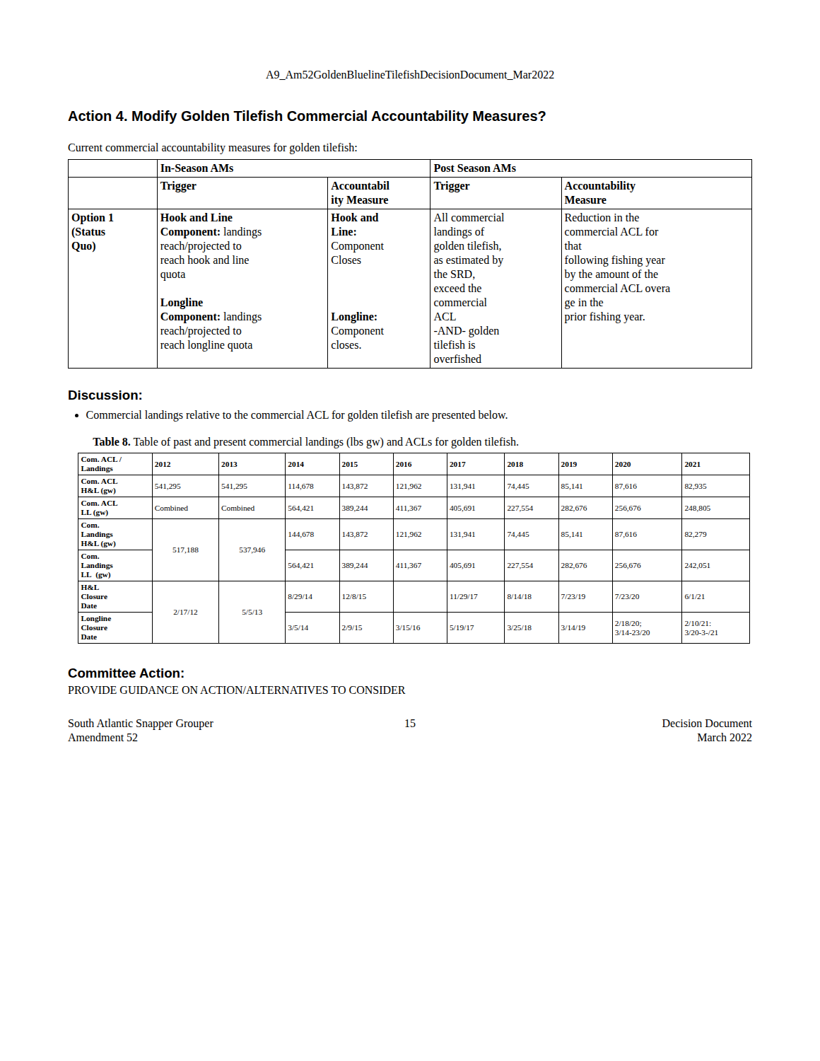A9_Am52GoldenBluelineTilefishDecisionDocument_Mar2022
Action 4. Modify Golden Tilefish Commercial Accountability Measures?
Current commercial accountability measures for golden tilefish:
| | In-Season AMs | Post Season AMs |
| | Trigger | Accountabil ity Measure | Trigger | Accountability Measure |
| Option 1 (Status Quo) | Hook and Line Component: landings reach/projected to reach hook and line quota Longline Component: landings reach/projected to reach longline quota | Hook and Line: Component Closes Longline: Component closes. | All commercial landings of golden tilefish, as estimated by the SRD, exceed the commercial ACL -AND- golden tilefish is overfished | Reduction in the commercial ACL for that following fishing year by the amount of the commercial ACL overa ge in the prior fishing year. |
Discussion:
Commercial landings relative to the commercial ACL for golden tilefish are presented below.
Table 8. Table of past and present commercial landings (lbs gw) and ACLs for golden tilefish.
| Com. ACL / Landings | 2012 | 2013 | 2014 | 2015 | 2016 | 2017 | 2018 | 2019 | 2020 | 2021 |
| --- | --- | --- | --- | --- | --- | --- | --- | --- | --- | --- |
| Com. ACL H&L (gw) | 541,295 | 541,295 | 114,678 | 143,872 | 121,962 | 131,941 | 74,445 | 85,141 | 87,616 | 82,935 |
| Com. ACL LL (gw) | Combined | Combined | 564,421 | 389,244 | 411,367 | 405,691 | 227,554 | 282,676 | 256,676 | 248,805 |
| Com. Landings H&L (gw) | 517,188 | 537,946 | 144,678 | 143,872 | 121,962 | 131,941 | 74,445 | 85,141 | 87,616 | 82,279 |
| Com. Landings LL (gw) | 564,421 | 389,244 | 411,367 | 405,691 | 227,554 | 282,676 | 256,676 | 242,051 |
| H&L Closure Date | 2/17/12 | 5/5/13 | 8/29/14 | 12/8/15 | | 11/29/17 | 8/14/18 | 7/23/19 | 7/23/20 | 6/1/21 |
| Longline Closure Date | 3/5/14 | 2/9/15 | 3/15/16 | 5/19/17 | 3/25/18 | 3/14/19 | 2/18/20; 3/14-23/20 | 2/10/21: 3/20-3-/21 |
Committee Action:
PROVIDE GUIDANCE ON ACTION/ALTERNATIVES TO CONSIDER
| South Atlantic Snapper Grouper | 15 | Decision Document |
| Amendment 52 | | March 2022 |